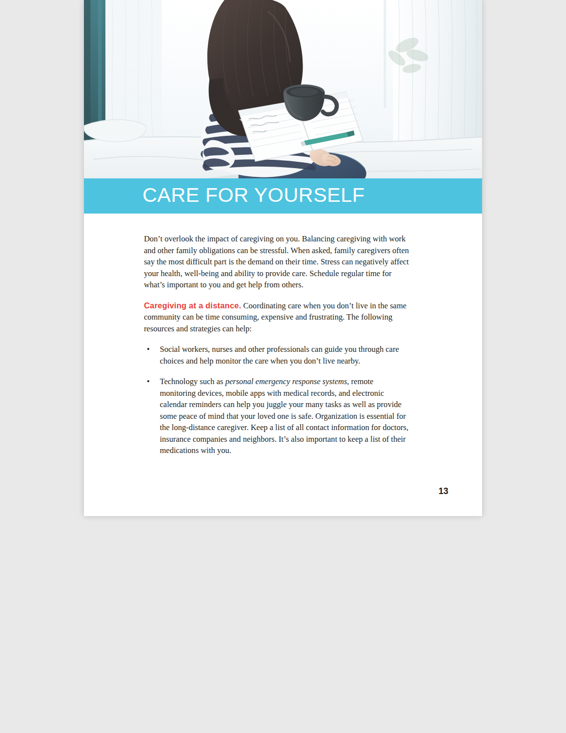CARE FOR YOURSELF
Don’t overlook the impact of caregiving on you. Balancing caregiving with work and other family obligations can be stressful. When asked, family caregivers often say the most difficult part is the demand on their time. Stress can negatively affect your health, well-being and ability to provide care. Schedule regular time for what’s important to you and get help from others.
Caregiving at a distance. Coordinating care when you don’t live in the same community can be time consuming, expensive and frustrating. The following resources and strategies can help:
Social workers, nurses and other professionals can guide you through care choices and help monitor the care when you don’t live nearby.
Technology such as personal emergency response systems, remote monitoring devices, mobile apps with medical records, and electronic calendar reminders can help you juggle your many tasks as well as provide some peace of mind that your loved one is safe. Organization is essential for the long-distance caregiver. Keep a list of all contact information for doctors, insurance companies and neighbors. It’s also important to keep a list of their medications with you.
13